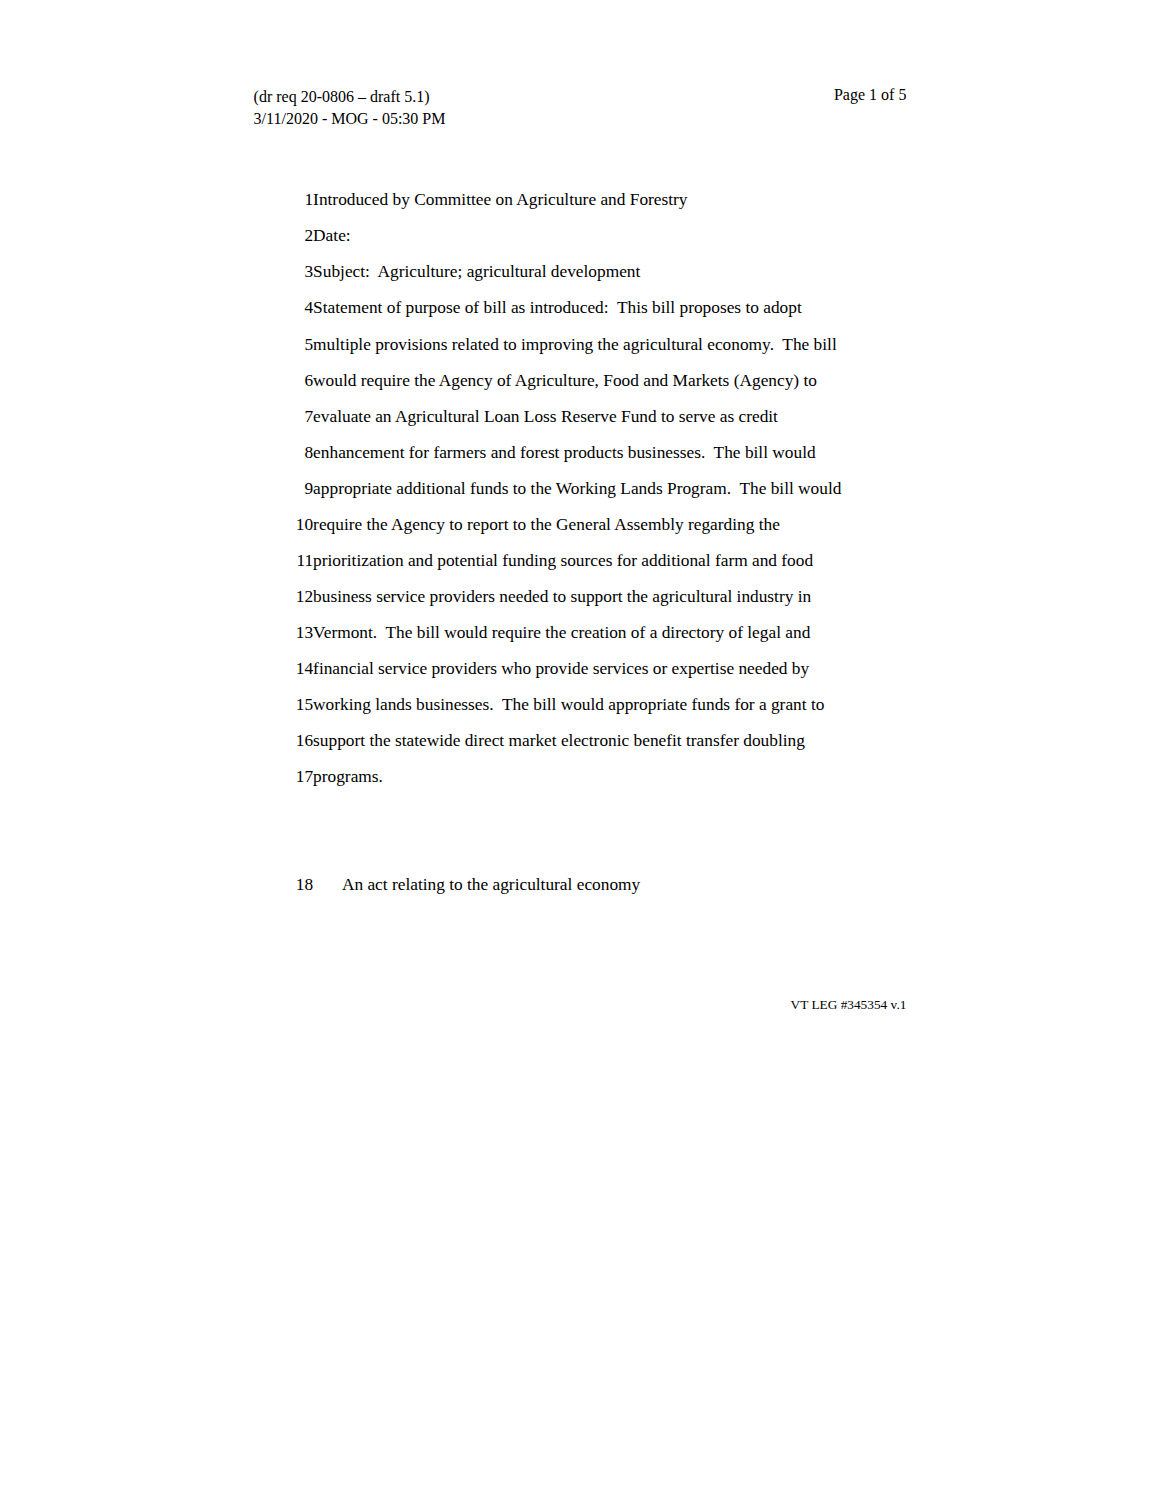(dr req 20-0806 – draft 5.1)
3/11/2020 - MOG - 05:30 PM
Page 1 of 5
| 1 | Introduced by Committee on Agriculture and Forestry |
| 2 | Date: |
| 3 | Subject: Agriculture; agricultural development |
| 4 | Statement of purpose of bill as introduced: This bill proposes to adopt |
| 5 | multiple provisions related to improving the agricultural economy. The bill |
| 6 | would require the Agency of Agriculture, Food and Markets (Agency) to |
| 7 | evaluate an Agricultural Loan Loss Reserve Fund to serve as credit |
| 8 | enhancement for farmers and forest products businesses. The bill would |
| 9 | appropriate additional funds to the Working Lands Program. The bill would |
| 10 | require the Agency to report to the General Assembly regarding the |
| 11 | prioritization and potential funding sources for additional farm and food |
| 12 | business service providers needed to support the agricultural industry in |
| 13 | Vermont. The bill would require the creation of a directory of legal and |
| 14 | financial service providers who provide services or expertise needed by |
| 15 | working lands businesses. The bill would appropriate funds for a grant to |
| 16 | support the statewide direct market electronic benefit transfer doubling |
| 17 | programs. |
| 18 | An act relating to the agricultural economy |
VT LEG #345354 v.1